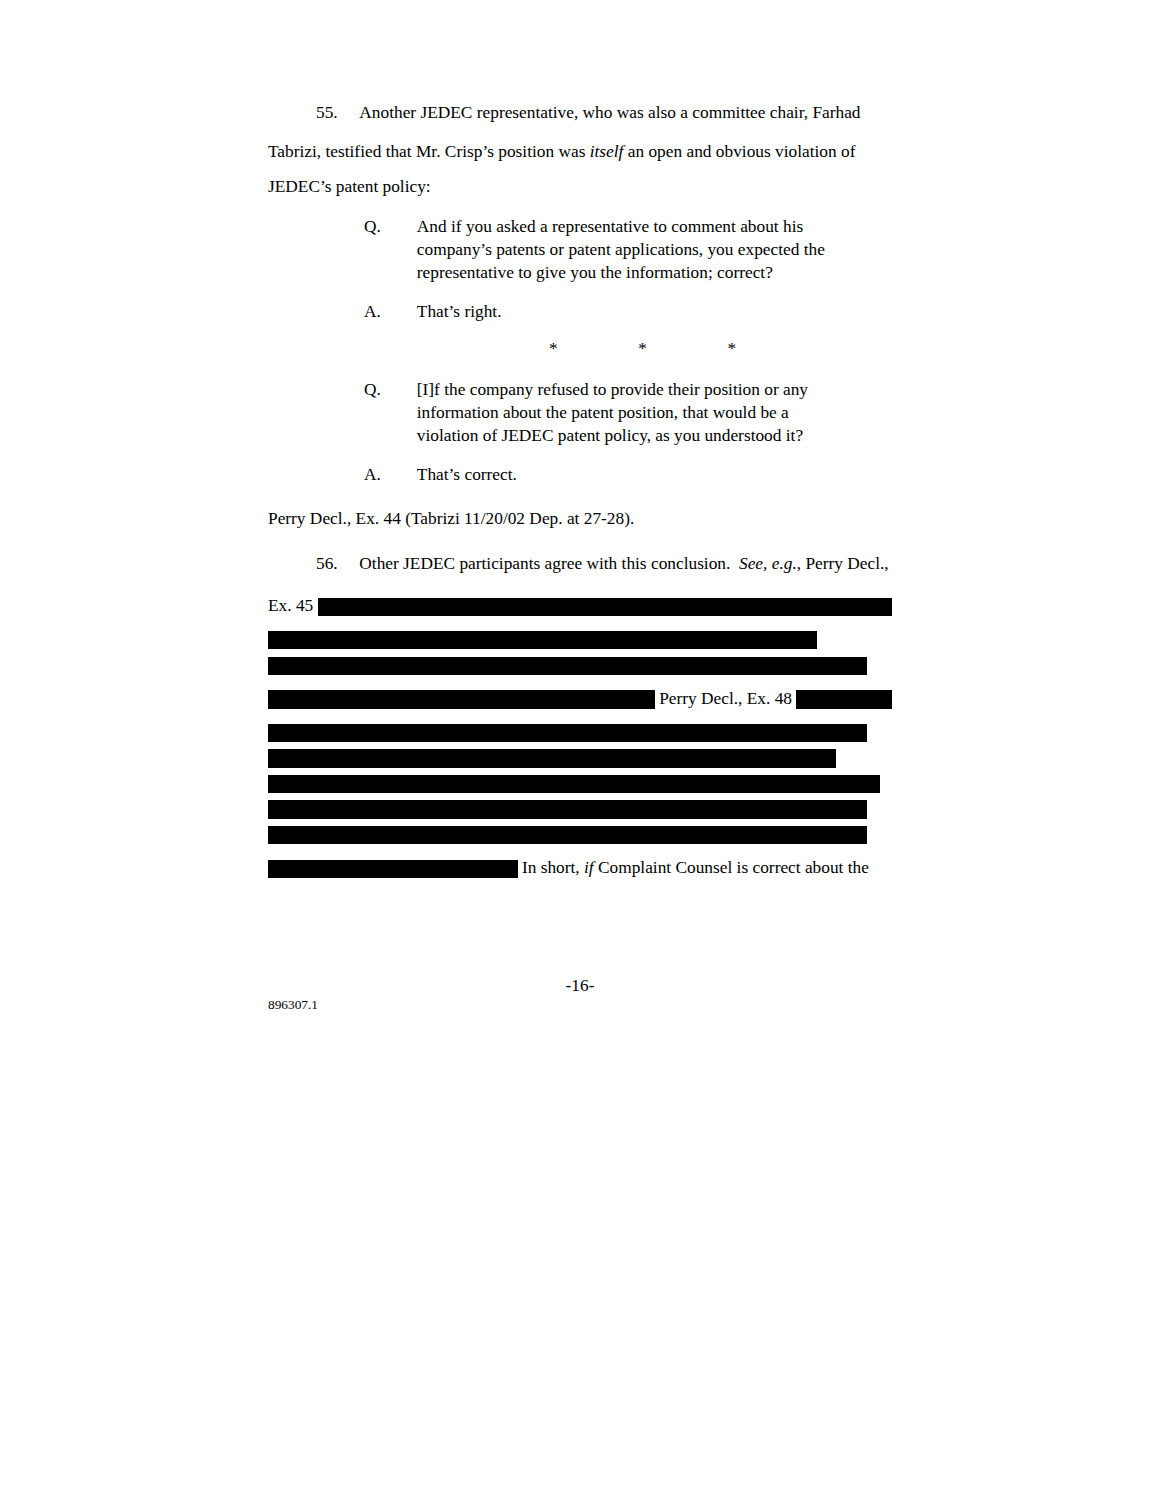55. Another JEDEC representative, who was also a committee chair, Farhad
Tabrizi, testified that Mr. Crisp’s position was itself an open and obvious violation of
JEDEC’s patent policy:
Q.
And if you asked a representative to comment about his company’s patents or patent applications, you expected the representative to give you the information; correct?
A.
That’s right.
* * *
Q.
[I]f the company refused to provide their position or any information about the patent position, that would be a violation of JEDEC patent policy, as you understood it?
A.
That’s correct.
Perry Decl., Ex. 44 (Tabrizi 11/20/02 Dep. at 27-28).
56. Other JEDEC participants agree with this conclusion. See, e.g., Perry Decl.,
Ex. 45
Perry Decl., Ex. 48
In short, if Complaint Counsel is correct about the
-16-
896307.1